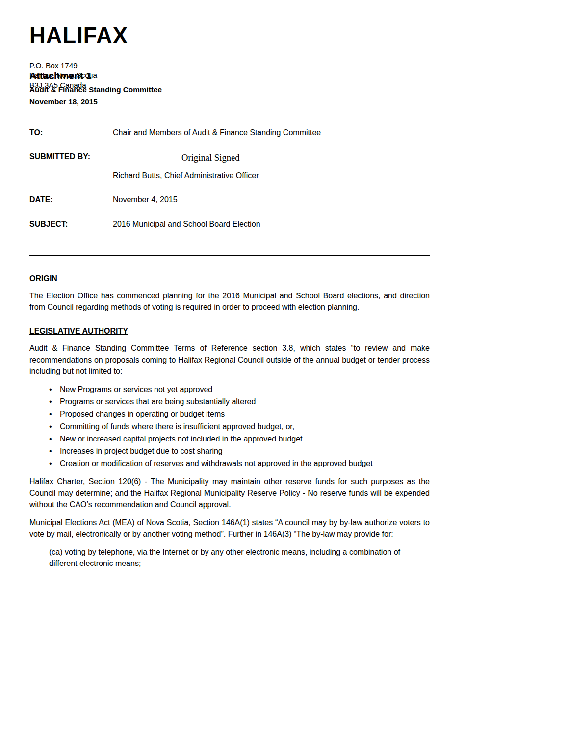HALIFAX
P.O. Box 1749
Halifax, Nova Scotia
B3J 3A5 Canada
Attachment 1
Audit & Finance Standing Committee
November 18, 2015
| TO: | Chair and Members of Audit & Finance Standing Committee |
| SUBMITTED BY: | Original Signed Richard Butts, Chief Administrative Officer |
| DATE: | November 4, 2015 |
| SUBJECT: | 2016 Municipal and School Board Election |
ORIGIN
The Election Office has commenced planning for the 2016 Municipal and School Board elections, and direction from Council regarding methods of voting is required in order to proceed with election planning.
LEGISLATIVE AUTHORITY
Audit & Finance Standing Committee Terms of Reference section 3.8, which states “to review and make recommendations on proposals coming to Halifax Regional Council outside of the annual budget or tender process including but not limited to:
New Programs or services not yet approved
Programs or services that are being substantially altered
Proposed changes in operating or budget items
Committing of funds where there is insufficient approved budget, or,
New or increased capital projects not included in the approved budget
Increases in project budget due to cost sharing
Creation or modification of reserves and withdrawals not approved in the approved budget
Halifax Charter, Section 120(6) - The Municipality may maintain other reserve funds for such purposes as the Council may determine; and the Halifax Regional Municipality Reserve Policy - No reserve funds will be expended without the CAO’s recommendation and Council approval.
Municipal Elections Act (MEA) of Nova Scotia, Section 146A(1) states “A council may by by-law authorize voters to vote by mail, electronically or by another voting method”. Further in 146A(3) “The by-law may provide for:
(ca) voting by telephone, via the Internet or by any other electronic means, including a combination of different electronic means;